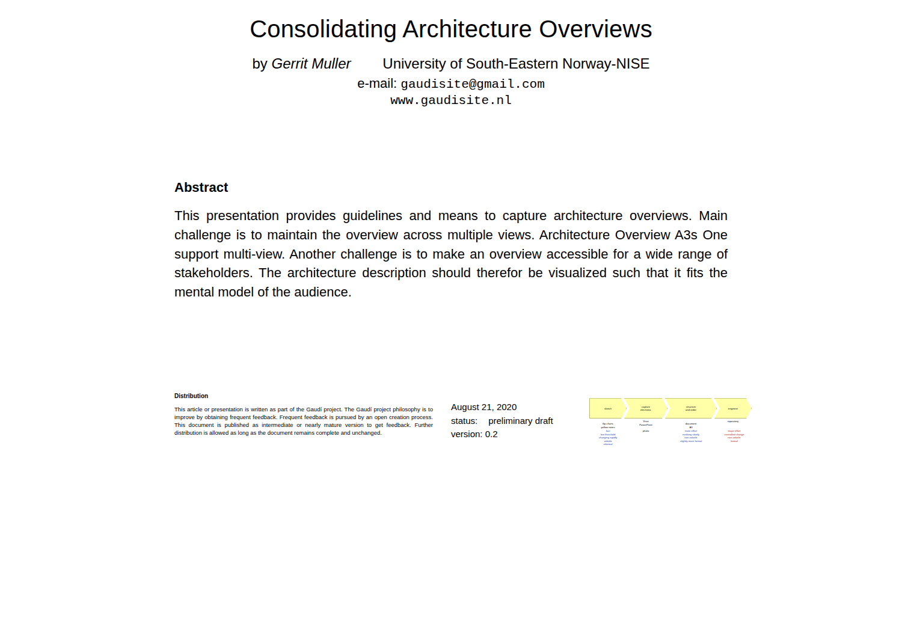Consolidating Architecture Overviews
by Gerrit Muller University of South-Eastern Norway-NISE
e-mail: gaudisite@gmail.com
www.gaudisite.nl
Abstract
This presentation provides guidelines and means to capture architecture overviews. Main challenge is to maintain the overview across multiple views. Architecture Overview A3s One support multi-view. Another challenge is to make an overview accessible for a wide range of stakeholders. The architecture description should therefor be visualized such that it fits the mental model of the audience.
Distribution
This article or presentation is written as part of the Gaudí project. The Gaudí project philosophy is to improve by obtaining frequent feedback. Frequent feedback is pursued by an open creation process. This document is published as intermediate or nearly mature version to get feedback. Further distribution is allowed as long as the document remains complete and unchanged.
August 21, 2020 status: preliminary draft version: 0.2
sketch
capture
electronic
structure
and order
engineer
Visio
PowerPoint
repository
flip charts
yellow notes
document
A3
fast
low threshold
changing rapidly
volatile
informal
more effort
evolving slowly
non-volatile
slightly more formal
major effort
controlled change
non-volatile
formal
photo